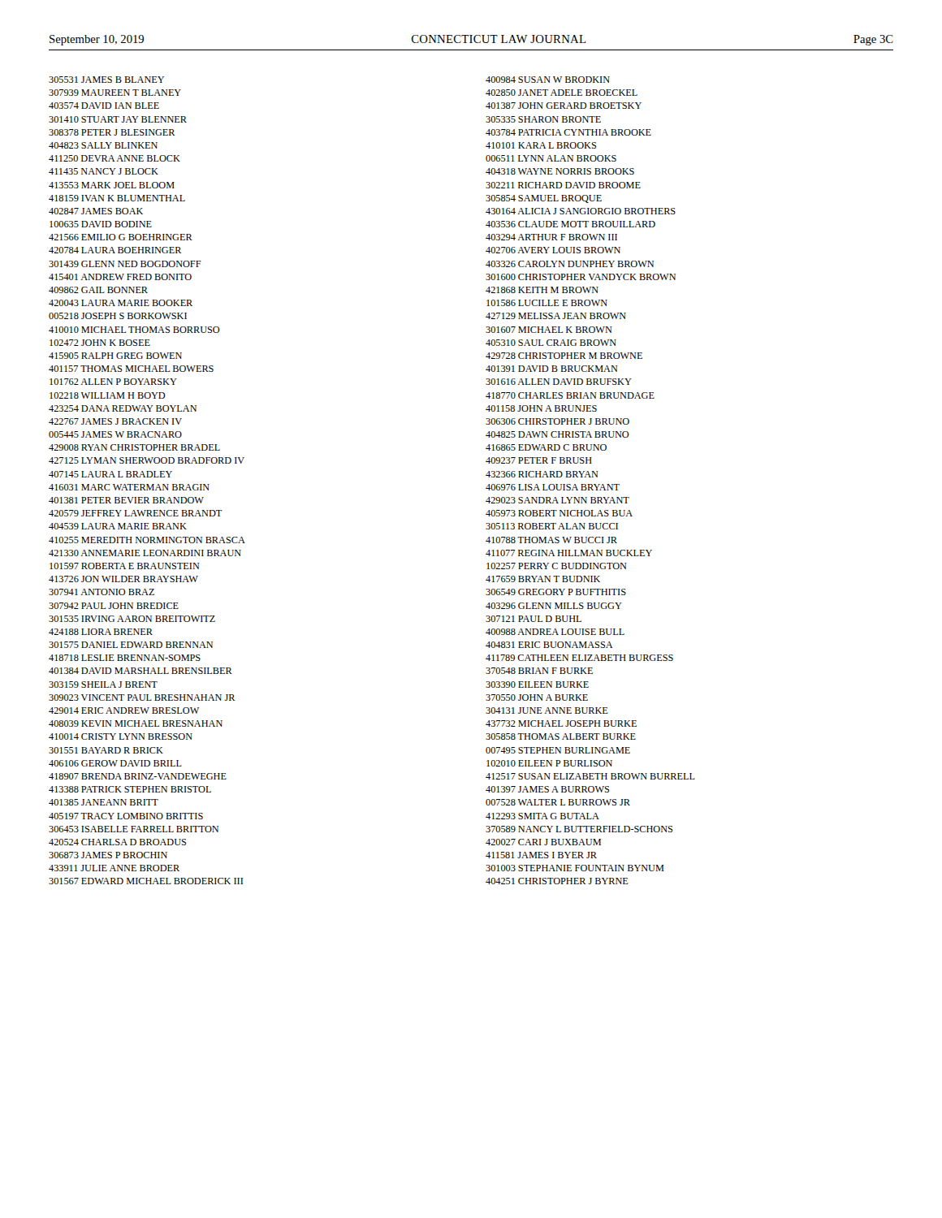September 10, 2019 CONNECTICUT LAW JOURNAL Page 3C
305531 JAMES B BLANEY
307939 MAUREEN T BLANEY
403574 DAVID IAN BLEE
301410 STUART JAY BLENNER
308378 PETER J BLESINGER
404823 SALLY BLINKEN
411250 DEVRA ANNE BLOCK
411435 NANCY J BLOCK
413553 MARK JOEL BLOOM
418159 IVAN K BLUMENTHAL
402847 JAMES BOAK
100635 DAVID BODINE
421566 EMILIO G BOEHRINGER
420784 LAURA BOEHRINGER
301439 GLENN NED BOGDONOFF
415401 ANDREW FRED BONITO
409862 GAIL BONNER
420043 LAURA MARIE BOOKER
005218 JOSEPH S BORKOWSKI
410010 MICHAEL THOMAS BORRUSO
102472 JOHN K BOSEE
415905 RALPH GREG BOWEN
401157 THOMAS MICHAEL BOWERS
101762 ALLEN P BOYARSKY
102218 WILLIAM H BOYD
423254 DANA REDWAY BOYLAN
422767 JAMES J BRACKEN IV
005445 JAMES W BRACNARO
429008 RYAN CHRISTOPHER BRADEL
427125 LYMAN SHERWOOD BRADFORD IV
407145 LAURA L BRADLEY
416031 MARC WATERMAN BRAGIN
401381 PETER BEVIER BRANDOW
420579 JEFFREY LAWRENCE BRANDT
404539 LAURA MARIE BRANK
410255 MEREDITH NORMINGTON BRASCA
421330 ANNEMARIE LEONARDINI BRAUN
101597 ROBERTA E BRAUNSTEIN
413726 JON WILDER BRAYSHAW
307941 ANTONIO BRAZ
307942 PAUL JOHN BREDICE
301535 IRVING AARON BREITOWITZ
424188 LIORA BRENER
301575 DANIEL EDWARD BRENNAN
418718 LESLIE BRENNAN-SOMPS
401384 DAVID MARSHALL BRENSILBER
303159 SHEILA J BRENT
309023 VINCENT PAUL BRESHNAHAN JR
429014 ERIC ANDREW BRESLOW
408039 KEVIN MICHAEL BRESNAHAN
410014 CRISTY LYNN BRESSON
301551 BAYARD R BRICK
406106 GEROW DAVID BRILL
418907 BRENDA BRINZ-VANDEWEGHE
413388 PATRICK STEPHEN BRISTOL
401385 JANEANN BRITT
405197 TRACY LOMBINO BRITTIS
306453 ISABELLE FARRELL BRITTON
420524 CHARLSA D BROADUS
306873 JAMES P BROCHIN
433911 JULIE ANNE BRODER
301567 EDWARD MICHAEL BRODERICK III
400984 SUSAN W BRODKIN
402850 JANET ADELE BROECKEL
401387 JOHN GERARD BROETSKY
305335 SHARON BRONTE
403784 PATRICIA CYNTHIA BROOKE
410101 KARA L BROOKS
006511 LYNN ALAN BROOKS
404318 WAYNE NORRIS BROOKS
302211 RICHARD DAVID BROOME
305854 SAMUEL BROQUE
430164 ALICIA J SANGIORGIO BROTHERS
403536 CLAUDE MOTT BROUILLARD
403294 ARTHUR F BROWN III
402706 AVERY LOUIS BROWN
403326 CAROLYN DUNPHEY BROWN
301600 CHRISTOPHER VANDYCK BROWN
421868 KEITH M BROWN
101586 LUCILLE E BROWN
427129 MELISSA JEAN BROWN
301607 MICHAEL K BROWN
405310 SAUL CRAIG BROWN
429728 CHRISTOPHER M BROWNE
401391 DAVID B BRUCKMAN
301616 ALLEN DAVID BRUFSKY
418770 CHARLES BRIAN BRUNDAGE
401158 JOHN A BRUNJES
306306 CHIRSTOPHER J BRUNO
404825 DAWN CHRISTA BRUNO
416865 EDWARD C BRUNO
409237 PETER F BRUSH
432366 RICHARD BRYAN
406976 LISA LOUISA BRYANT
429023 SANDRA LYNN BRYANT
405973 ROBERT NICHOLAS BUA
305113 ROBERT ALAN BUCCI
410788 THOMAS W BUCCI JR
411077 REGINA HILLMAN BUCKLEY
102257 PERRY C BUDDINGTON
417659 BRYAN T BUDNIK
306549 GREGORY P BUFTHITIS
403296 GLENN MILLS BUGGY
307121 PAUL D BUHL
400988 ANDREA LOUISE BULL
404831 ERIC BUONAMASSA
411789 CATHLEEN ELIZABETH BURGESS
370548 BRIAN F BURKE
303390 EILEEN BURKE
370550 JOHN A BURKE
304131 JUNE ANNE BURKE
437732 MICHAEL JOSEPH BURKE
305858 THOMAS ALBERT BURKE
007495 STEPHEN BURLINGAME
102010 EILEEN P BURLISON
412517 SUSAN ELIZABETH BROWN BURRELL
401397 JAMES A BURROWS
007528 WALTER L BURROWS JR
412293 SMITA G BUTALA
370589 NANCY L BUTTERFIELD-SCHONS
420027 CARI J BUXBAUM
411581 JAMES I BYER JR
301003 STEPHANIE FOUNTAIN BYNUM
404251 CHRISTOPHER J BYRNE